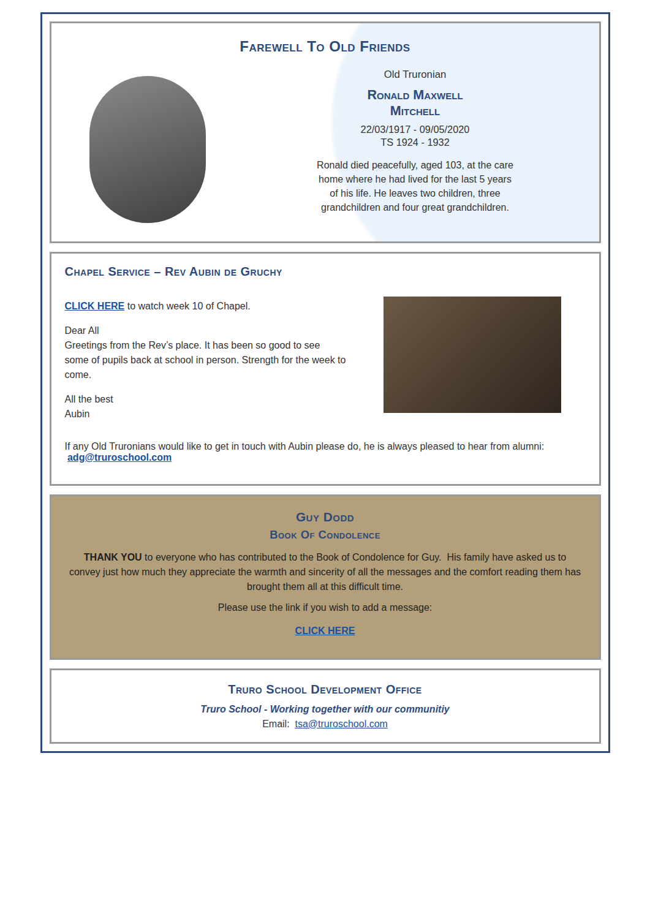Farewell To Old Friends
Old Truronian
Ronald Maxwell
Mitchell
22/03/1917 - 09/05/2020
TS 1924 - 1932
Ronald died peacefully, aged 103, at the care home where he had lived for the last 5 years of his life. He leaves two children, three grandchildren and four great grandchildren.
Chapel Service – Rev Aubin de Gruchy
CLICK HERE to watch week 10 of Chapel.
Dear All
Greetings from the Rev’s place. It has been so good to see some of pupils back at school in person. Strength for the week to come.
All the best
Aubin
If any Old Truronians would like to get in touch with Aubin please do, he is always pleased to hear from alumni: adg@truroschool.com
Guy Dodd
Book Of Condolence
THANK YOU to everyone who has contributed to the Book of Condolence for Guy. His family have asked us to convey just how much they appreciate the warmth and sincerity of all the messages and the comfort reading them has brought them all at this difficult time.
Please use the link if you wish to add a message:
CLICK HERE
Truro School Development Office
Truro School - Working together with our communitiy
Email: tsa@truroschool.com